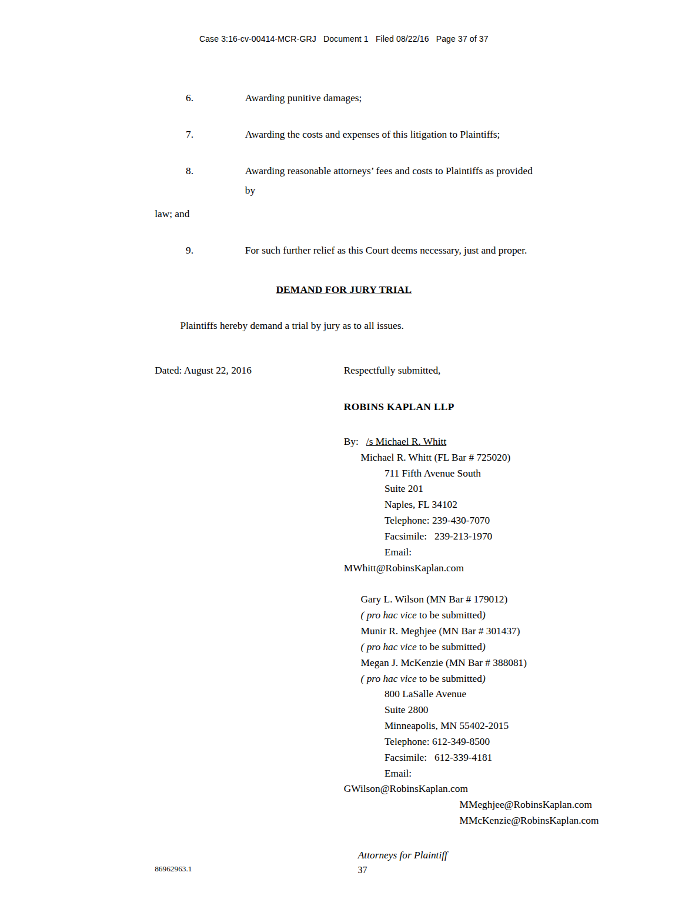Case 3:16-cv-00414-MCR-GRJ Document 1 Filed 08/22/16 Page 37 of 37
6. Awarding punitive damages;
7. Awarding the costs and expenses of this litigation to Plaintiffs;
8. Awarding reasonable attorneys’ fees and costs to Plaintiffs as provided by
law; and
9. For such further relief as this Court deems necessary, just and proper.
DEMAND FOR JURY TRIAL
Plaintiffs hereby demand a trial by jury as to all issues.
Dated: August 22, 2016
Respectfully submitted,
ROBINS KAPLAN LLP
By: /s Michael R. Whitt
Michael R. Whitt (FL Bar # 725020)
711 Fifth Avenue South
Suite 201
Naples, FL 34102
Telephone: 239-430-7070
Facsimile: 239-213-1970
Email: MWhitt@RobinsKaplan.com
Gary L. Wilson (MN Bar # 179012)
( pro hac vice to be submitted)
Munir R. Meghjee (MN Bar # 301437)
( pro hac vice to be submitted)
Megan J. McKenzie (MN Bar # 388081)
( pro hac vice to be submitted)
800 LaSalle Avenue
Suite 2800
Minneapolis, MN 55402-2015
Telephone: 612-349-8500
Facsimile: 612-339-4181
Email: GWilson@RobinsKaplan.com
MMeghjee@RobinsKaplan.com
MMcKenzie@RobinsKaplan.com
Attorneys for Plaintiff
86962963.1
37